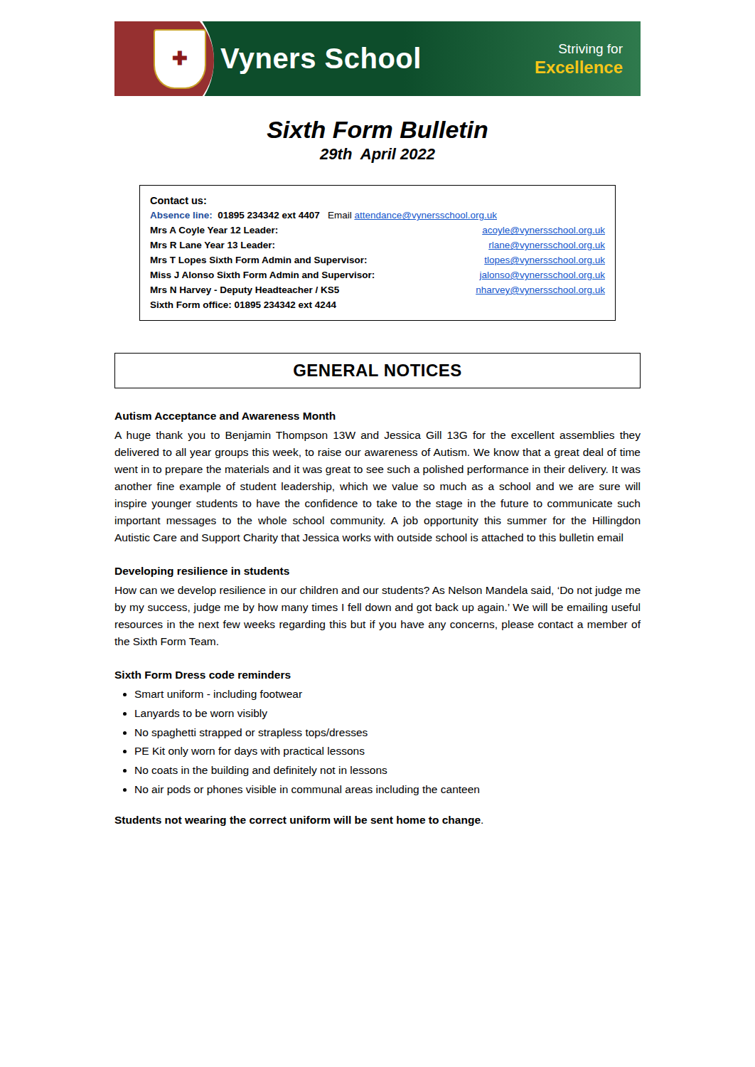✚
Vyners School
Striving for
Excellence
Sixth Form Bulletin
29th April 2022
Contact us:
Absence line: 01895 234342 ext 4407 Email attendance@vynersschool.org.uk
Mrs A Coyle Year 12 Leader: acoyle@vynersschool.org.uk
Mrs R Lane Year 13 Leader: rlane@vynersschool.org.uk
Mrs T Lopes Sixth Form Admin and Supervisor: tlopes@vynersschool.org.uk
Miss J Alonso Sixth Form Admin and Supervisor: jalonso@vynersschool.org.uk
Mrs N Harvey - Deputy Headteacher / KS5 nharvey@vynersschool.org.uk
Sixth Form office: 01895 234342 ext 4244
GENERAL NOTICES
Autism Acceptance and Awareness Month
A huge thank you to Benjamin Thompson 13W and Jessica Gill 13G for the excellent assemblies they delivered to all year groups this week, to raise our awareness of Autism. We know that a great deal of time went in to prepare the materials and it was great to see such a polished performance in their delivery. It was another fine example of student leadership, which we value so much as a school and we are sure will inspire younger students to have the confidence to take to the stage in the future to communicate such important messages to the whole school community. A job opportunity this summer for the Hillingdon Autistic Care and Support Charity that Jessica works with outside school is attached to this bulletin email
Developing resilience in students
How can we develop resilience in our children and our students? As Nelson Mandela said, ‘Do not judge me by my success, judge me by how many times I fell down and got back up again.’ We will be emailing useful resources in the next few weeks regarding this but if you have any concerns, please contact a member of the Sixth Form Team.
Sixth Form Dress code reminders
Smart uniform - including footwear
Lanyards to be worn visibly
No spaghetti strapped or strapless tops/dresses
PE Kit only worn for days with practical lessons
No coats in the building and definitely not in lessons
No air pods or phones visible in communal areas including the canteen
Students not wearing the correct uniform will be sent home to change.